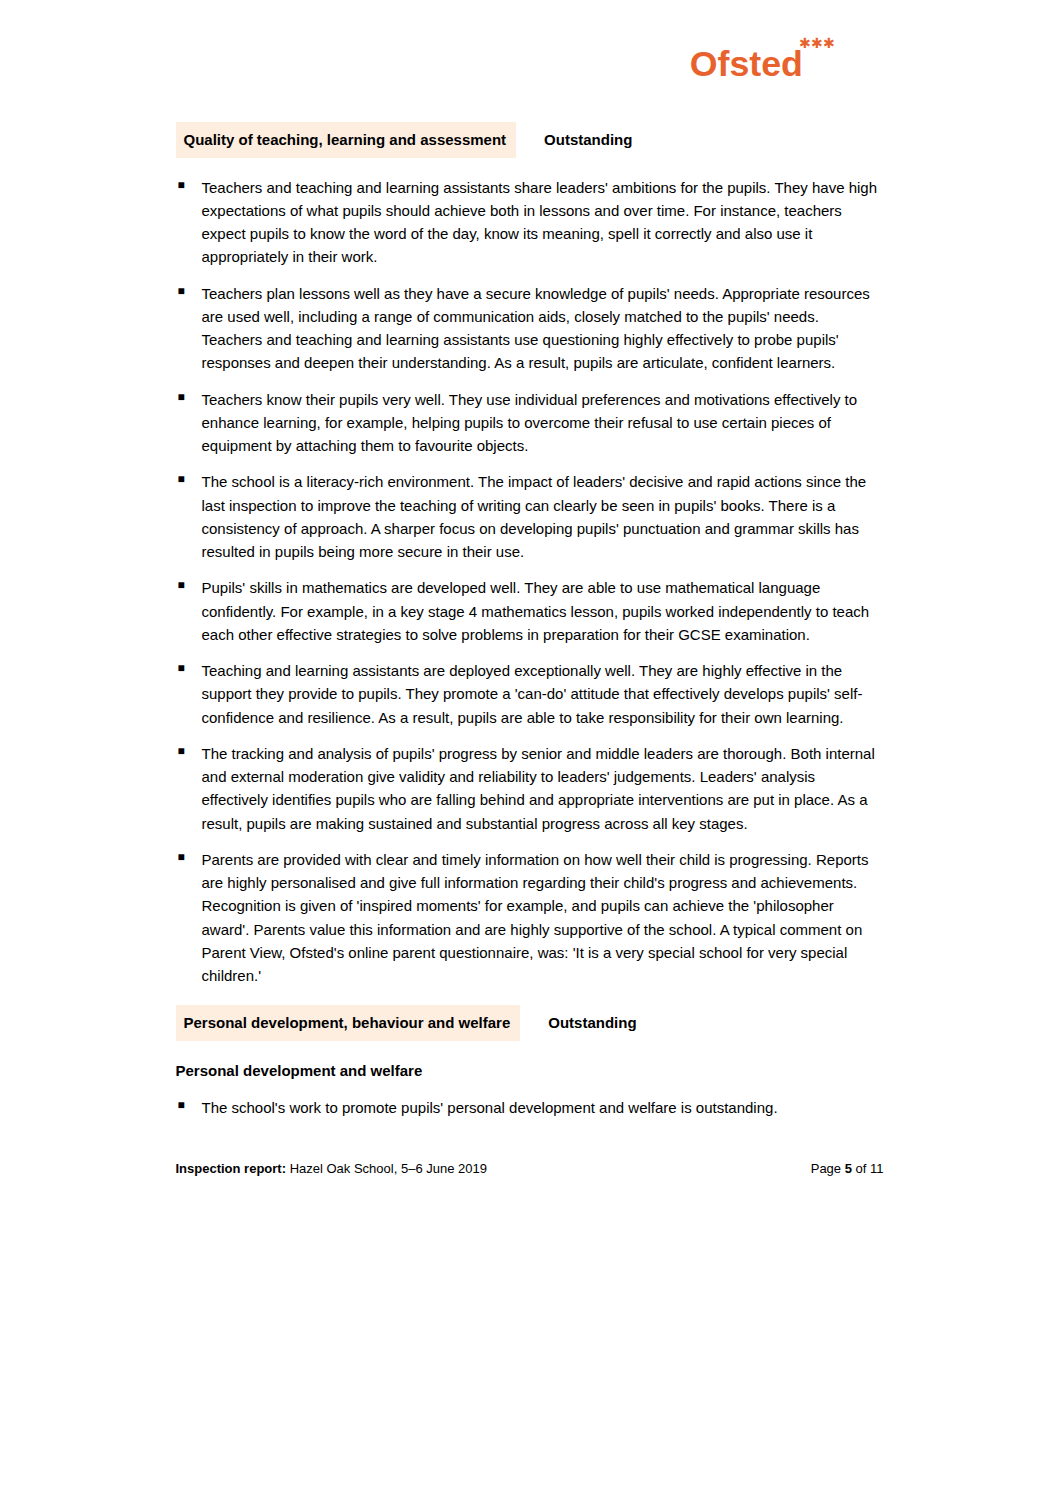Quality of teaching, learning and assessment
Outstanding
Teachers and teaching and learning assistants share leaders' ambitions for the pupils. They have high expectations of what pupils should achieve both in lessons and over time. For instance, teachers expect pupils to know the word of the day, know its meaning, spell it correctly and also use it appropriately in their work.
Teachers plan lessons well as they have a secure knowledge of pupils' needs. Appropriate resources are used well, including a range of communication aids, closely matched to the pupils' needs. Teachers and teaching and learning assistants use questioning highly effectively to probe pupils' responses and deepen their understanding. As a result, pupils are articulate, confident learners.
Teachers know their pupils very well. They use individual preferences and motivations effectively to enhance learning, for example, helping pupils to overcome their refusal to use certain pieces of equipment by attaching them to favourite objects.
The school is a literacy-rich environment. The impact of leaders' decisive and rapid actions since the last inspection to improve the teaching of writing can clearly be seen in pupils' books. There is a consistency of approach. A sharper focus on developing pupils' punctuation and grammar skills has resulted in pupils being more secure in their use.
Pupils' skills in mathematics are developed well. They are able to use mathematical language confidently. For example, in a key stage 4 mathematics lesson, pupils worked independently to teach each other effective strategies to solve problems in preparation for their GCSE examination.
Teaching and learning assistants are deployed exceptionally well. They are highly effective in the support they provide to pupils. They promote a 'can-do' attitude that effectively develops pupils' self-confidence and resilience. As a result, pupils are able to take responsibility for their own learning.
The tracking and analysis of pupils' progress by senior and middle leaders are thorough. Both internal and external moderation give validity and reliability to leaders' judgements. Leaders' analysis effectively identifies pupils who are falling behind and appropriate interventions are put in place. As a result, pupils are making sustained and substantial progress across all key stages.
Parents are provided with clear and timely information on how well their child is progressing. Reports are highly personalised and give full information regarding their child's progress and achievements. Recognition is given of 'inspired moments' for example, and pupils can achieve the 'philosopher award'. Parents value this information and are highly supportive of the school. A typical comment on Parent View, Ofsted's online parent questionnaire, was: 'It is a very special school for very special children.'
Personal development, behaviour and welfare
Outstanding
Personal development and welfare
The school's work to promote pupils' personal development and welfare is outstanding.
Inspection report: Hazel Oak School, 5–6 June 2019
Page 5 of 11